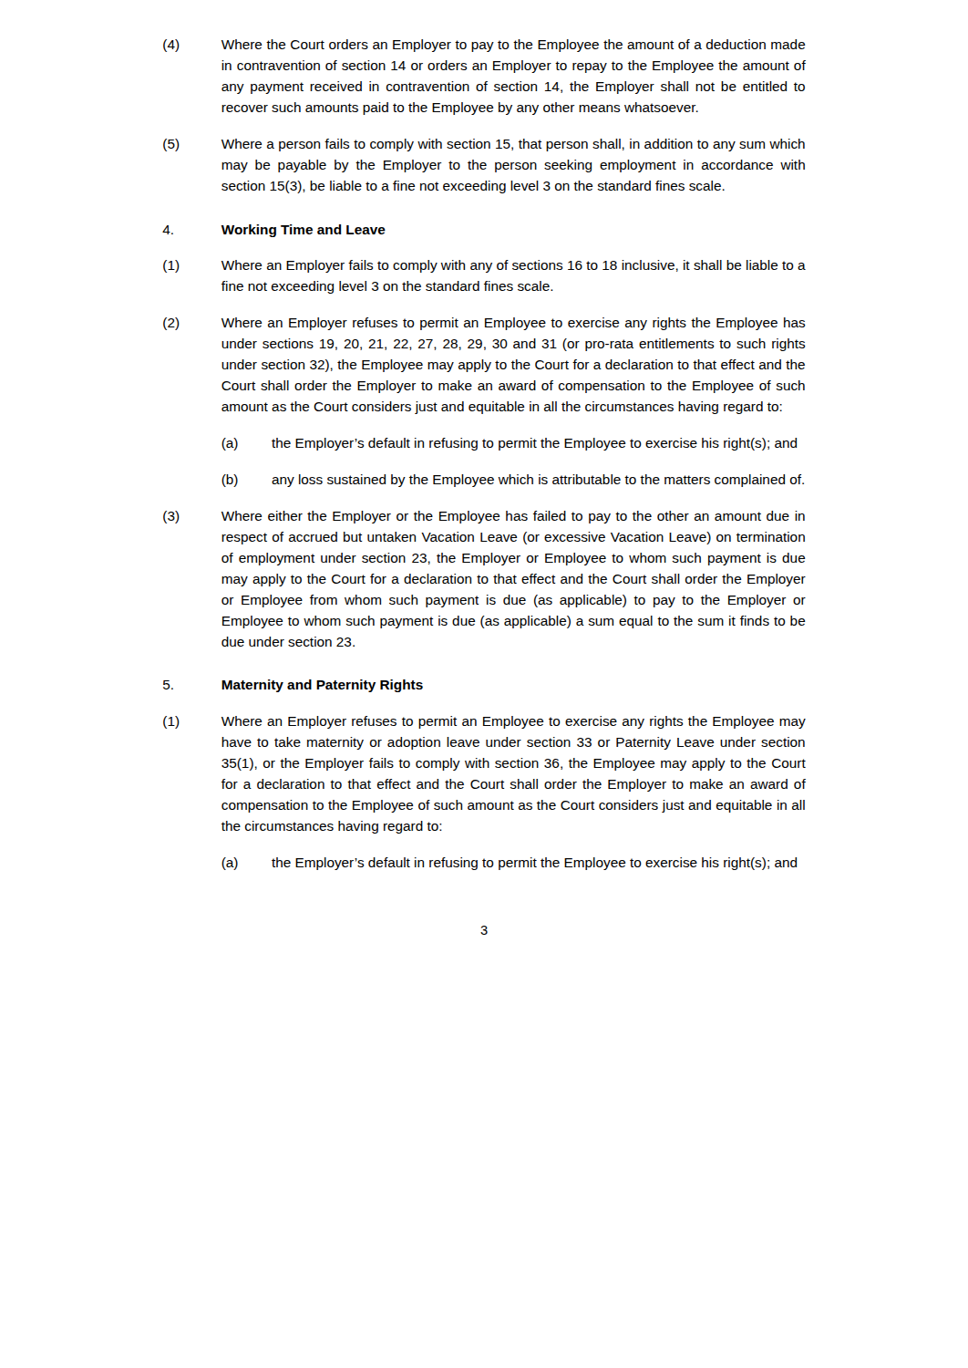(4) Where the Court orders an Employer to pay to the Employee the amount of a deduction made in contravention of section 14 or orders an Employer to repay to the Employee the amount of any payment received in contravention of section 14, the Employer shall not be entitled to recover such amounts paid to the Employee by any other means whatsoever.
(5) Where a person fails to comply with section 15, that person shall, in addition to any sum which may be payable by the Employer to the person seeking employment in accordance with section 15(3), be liable to a fine not exceeding level 3 on the standard fines scale.
4. Working Time and Leave
(1) Where an Employer fails to comply with any of sections 16 to 18 inclusive, it shall be liable to a fine not exceeding level 3 on the standard fines scale.
(2) Where an Employer refuses to permit an Employee to exercise any rights the Employee has under sections 19, 20, 21, 22, 27, 28, 29, 30 and 31 (or pro-rata entitlements to such rights under section 32), the Employee may apply to the Court for a declaration to that effect and the Court shall order the Employer to make an award of compensation to the Employee of such amount as the Court considers just and equitable in all the circumstances having regard to:
(a) the Employer’s default in refusing to permit the Employee to exercise his right(s); and
(b) any loss sustained by the Employee which is attributable to the matters complained of.
(3) Where either the Employer or the Employee has failed to pay to the other an amount due in respect of accrued but untaken Vacation Leave (or excessive Vacation Leave) on termination of employment under section 23, the Employer or Employee to whom such payment is due may apply to the Court for a declaration to that effect and the Court shall order the Employer or Employee from whom such payment is due (as applicable) to pay to the Employer or Employee to whom such payment is due (as applicable) a sum equal to the sum it finds to be due under section 23.
5. Maternity and Paternity Rights
(1) Where an Employer refuses to permit an Employee to exercise any rights the Employee may have to take maternity or adoption leave under section 33 or Paternity Leave under section 35(1), or the Employer fails to comply with section 36, the Employee may apply to the Court for a declaration to that effect and the Court shall order the Employer to make an award of compensation to the Employee of such amount as the Court considers just and equitable in all the circumstances having regard to:
(a) the Employer’s default in refusing to permit the Employee to exercise his right(s); and
3